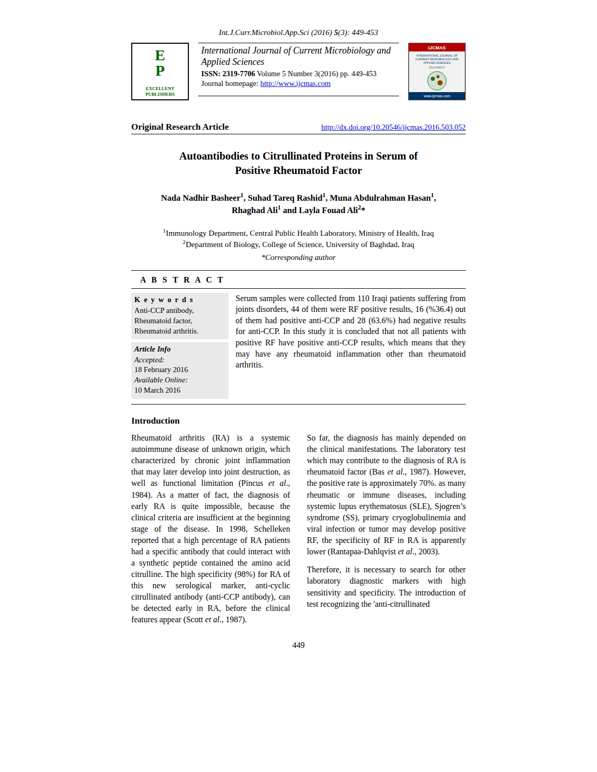Int.J.Curr.Microbiol.App.Sci (2016) 5(3): 449-453
International Journal of Current Microbiology and Applied Sciences
ISSN: 2319-7706 Volume 5 Number 3(2016) pp. 449-453
Journal homepage: http://www.ijcmas.com
Original Research Article http://dx.doi.org/10.20546/ijcmas.2016.503.052
Autoantibodies to Citrullinated Proteins in Serum of
Positive Rheumatoid Factor
Nada Nadhir Basheer1, Suhad Tareq Rashid1, Muna Abdulrahman Hasan1,
Rhaghad Ali1 and Layla Fouad Ali2*
1Immunology Department, Central Public Health Laboratory, Ministry of Health, Iraq
2Department of Biology, College of Science, University of Baghdad, Iraq
*Corresponding author
A B S T R A C T
K e y w o r d s
Anti-CCP antibody,
Rheumatoid factor,
Rheumatoid arthritis.
Article Info
Accepted:
18 February 2016
Available Online:
10 March 2016
Serum samples were collected from 110 Iraqi patients suffering from joints disorders, 44 of them were RF positive results, 16 (%36.4) out of them had positive anti-CCP and 28 (63.6%) had negative results for anti-CCP. In this study it is concluded that not all patients with positive RF have positive anti-CCP results, which means that they may have any rheumatoid inflammation other than rheumatoid arthritis.
Introduction
Rheumatoid arthritis (RA) is a systemic autoimmune disease of unknown origin, which characterized by chronic joint inflammation that may later develop into joint destruction, as well as functional limitation (Pincus et al., 1984). As a matter of fact, the diagnosis of early RA is quite impossible, because the clinical criteria are insufficient at the beginning stage of the disease. In 1998, Schelleken reported that a high percentage of RA patients had a specific antibody that could interact with a synthetic peptide contained the amino acid citrulline. The high specificity (98%) for RA of this new serological marker, anti-cyclic citrullinated antibody (anti-CCP antibody), can be detected early in RA, before the clinical features appear (Scott et al., 1987).
So far, the diagnosis has mainly depended on the clinical manifestations. The laboratory test which may contribute to the diagnosis of RA is rheumatoid factor (Bas et al., 1987). However, the positive rate is approximately 70%. as many rheumatic or immune diseases, including systemic lupus erythematosus (SLE), Sjogren’s syndrome (SS), primary cryoglobulinemia and viral infection or tumor may develop positive RF, the specificity of RF in RA is apparently lower (Rantapaa-Dahlqvist et al., 2003).
Therefore, it is necessary to search for other laboratory diagnostic markers with high sensitivity and specificity. The introduction of test recognizing the 'anti-citrullinated
449